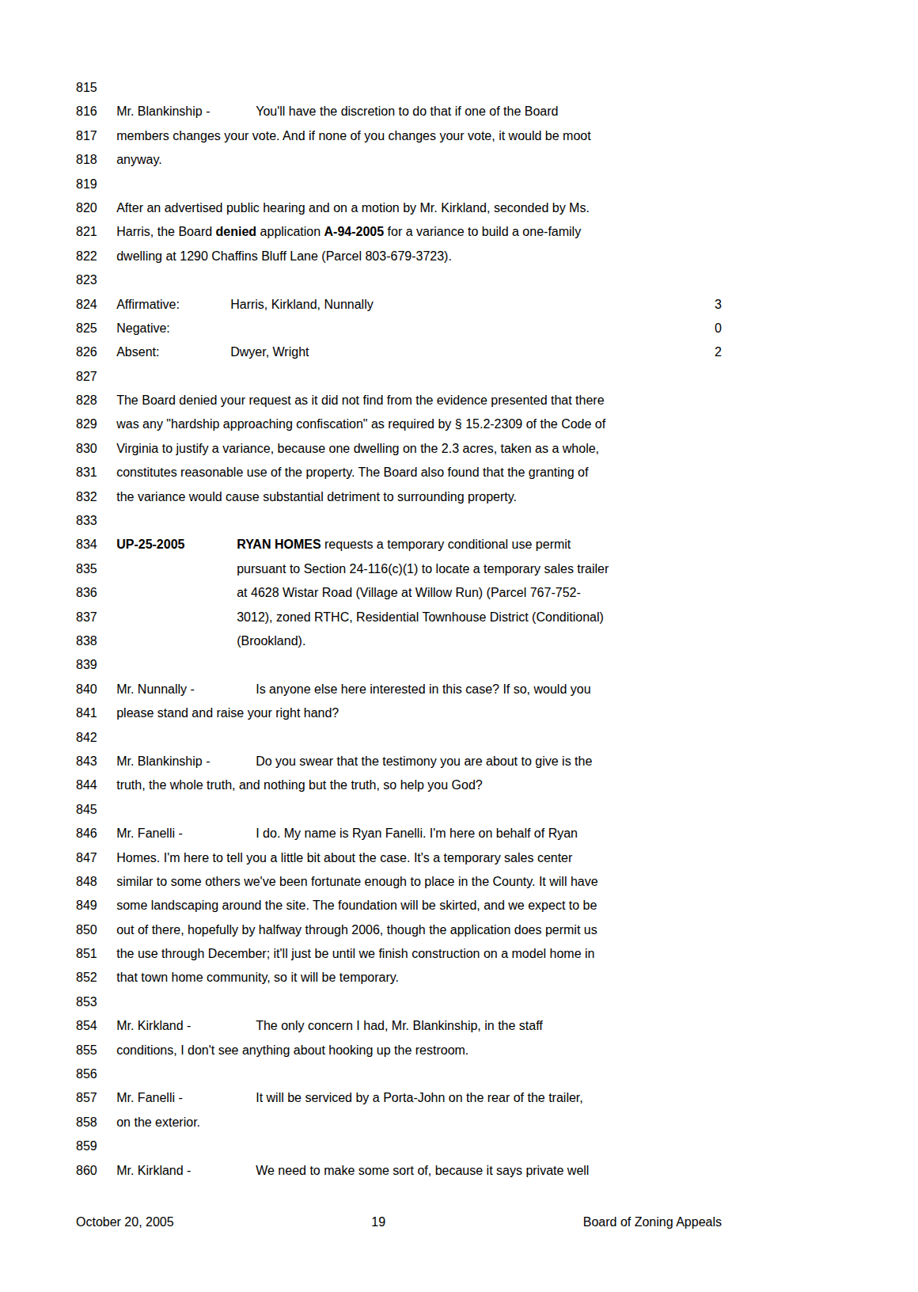815
816
Mr. Blankinship -You'll have the discretion to do that if one of the Board
817
members changes your vote. And if none of you changes your vote, it would be moot
818
anyway.
819
820
After an advertised public hearing and on a motion by Mr. Kirkland, seconded by Ms.
821
Harris, the Board denied application A-94-2005 for a variance to build a one-family
822
dwelling at 1290 Chaffins Bluff Lane (Parcel 803-679-3723).
823
824
| Affirmative: | Harris, Kirkland, Nunnally | 3 |
825
| Negative: | | 0 |
826
| Absent: | Dwyer, Wright | 2 |
827
828
The Board denied your request as it did not find from the evidence presented that there
829
was any "hardship approaching confiscation" as required by § 15.2-2309 of the Code of
830
Virginia to justify a variance, because one dwelling on the 2.3 acres, taken as a whole,
831
constitutes reasonable use of the property. The Board also found that the granting of
832
the variance would cause substantial detriment to surrounding property.
833
834
UP-25-2005
RYAN HOMES requests a temporary conditional use permit
835
pursuant to Section 24-116(c)(1) to locate a temporary sales trailer
836
at 4628 Wistar Road (Village at Willow Run) (Parcel 767-752-
837
3012), zoned RTHC, Residential Townhouse District (Conditional)
838
(Brookland).
839
840
Mr. Nunnally -Is anyone else here interested in this case? If so, would you
841
please stand and raise your right hand?
842
843
Mr. Blankinship -Do you swear that the testimony you are about to give is the
844
truth, the whole truth, and nothing but the truth, so help you God?
845
846
Mr. Fanelli -I do. My name is Ryan Fanelli. I'm here on behalf of Ryan
847
Homes. I'm here to tell you a little bit about the case. It's a temporary sales center
848
similar to some others we've been fortunate enough to place in the County. It will have
849
some landscaping around the site. The foundation will be skirted, and we expect to be
850
out of there, hopefully by halfway through 2006, though the application does permit us
851
the use through December; it'll just be until we finish construction on a model home in
852
that town home community, so it will be temporary.
853
854
Mr. Kirkland -The only concern I had, Mr. Blankinship, in the staff
855
conditions, I don't see anything about hooking up the restroom.
856
857
Mr. Fanelli -It will be serviced by a Porta-John on the rear of the trailer,
858
on the exterior.
859
860
Mr. Kirkland -We need to make some sort of, because it says private well
October 20, 2005
19
Board of Zoning Appeals